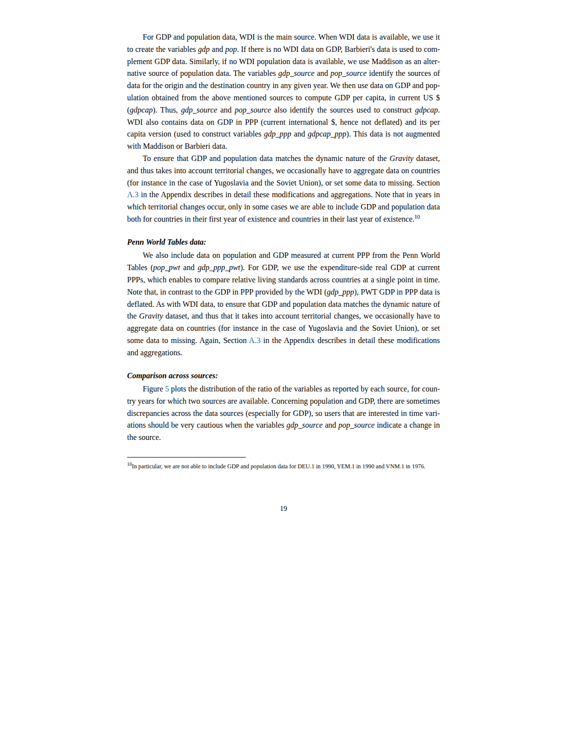For GDP and population data, WDI is the main source. When WDI data is available, we use it to create the variables gdp and pop. If there is no WDI data on GDP, Barbieri's data is used to complement GDP data. Similarly, if no WDI population data is available, we use Maddison as an alternative source of population data. The variables gdp_source and pop_source identify the sources of data for the origin and the destination country in any given year. We then use data on GDP and population obtained from the above mentioned sources to compute GDP per capita, in current US $ (gdpcap). Thus, gdp_source and pop_source also identify the sources used to construct gdpcap. WDI also contains data on GDP in PPP (current international $, hence not deflated) and its per capita version (used to construct variables gdp_ppp and gdpcap_ppp). This data is not augmented with Maddison or Barbieri data.
To ensure that GDP and population data matches the dynamic nature of the Gravity dataset, and thus takes into account territorial changes, we occasionally have to aggregate data on countries (for instance in the case of Yugoslavia and the Soviet Union), or set some data to missing. Section A.3 in the Appendix describes in detail these modifications and aggregations. Note that in years in which territorial changes occur, only in some cases we are able to include GDP and population data both for countries in their first year of existence and countries in their last year of existence.10
Penn World Tables data:
We also include data on population and GDP measured at current PPP from the Penn World Tables (pop_pwt and gdp_ppp_pwt). For GDP, we use the expenditure-side real GDP at current PPPs, which enables to compare relative living standards across countries at a single point in time. Note that, in contrast to the GDP in PPP provided by the WDI (gdp_ppp), PWT GDP in PPP data is deflated. As with WDI data, to ensure that GDP and population data matches the dynamic nature of the Gravity dataset, and thus that it takes into account territorial changes, we occasionally have to aggregate data on countries (for instance in the case of Yugoslavia and the Soviet Union), or set some data to missing. Again, Section A.3 in the Appendix describes in detail these modifications and aggregations.
Comparison across sources:
Figure 5 plots the distribution of the ratio of the variables as reported by each source, for country years for which two sources are available. Concerning population and GDP, there are sometimes discrepancies across the data sources (especially for GDP), so users that are interested in time variations should be very cautious when the variables gdp_source and pop_source indicate a change in the source.
10 In particular, we are not able to include GDP and population data for DEU.1 in 1990, YEM.1 in 1990 and VNM.1 in 1976.
19